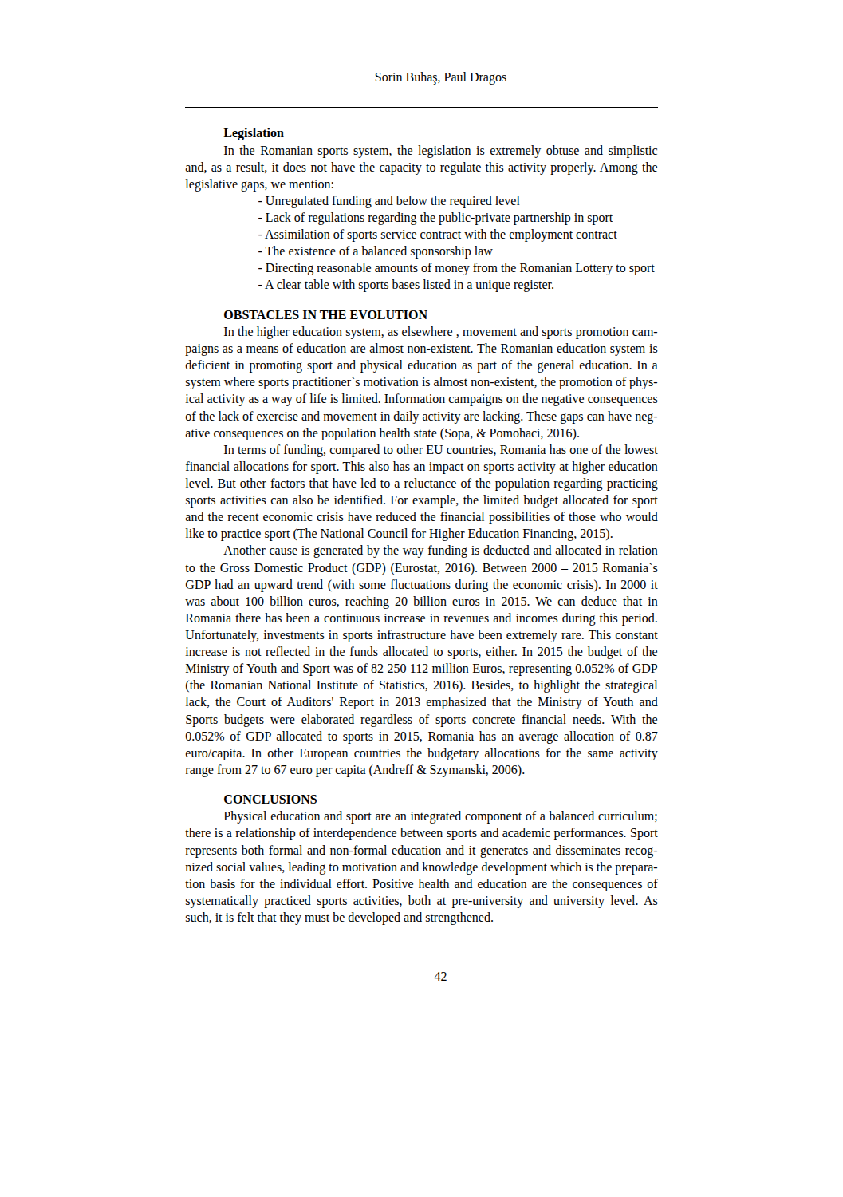Sorin Buhaş, Paul Dragos
Legislation
In the Romanian sports system, the legislation is extremely obtuse and simplistic and, as a result, it does not have the capacity to regulate this activity properly. Among the legislative gaps, we mention:
- Unregulated funding and below the required level
- Lack of regulations regarding the public-private partnership in sport
- Assimilation of sports service contract with the employment contract
- The existence of a balanced sponsorship law
- Directing reasonable amounts of money from the Romanian Lottery to sport
- A clear table with sports bases listed in a unique register.
OBSTACLES IN THE EVOLUTION
In the higher education system, as elsewhere , movement and sports promotion campaigns as a means of education are almost non-existent. The Romanian education system is deficient in promoting sport and physical education as part of the general education. In a system where sports practitioner`s motivation is almost non-existent, the promotion of physical activity as a way of life is limited. Information campaigns on the negative consequences of the lack of exercise and movement in daily activity are lacking. These gaps can have negative consequences on the population health state (Sopa, & Pomohaci, 2016).
In terms of funding, compared to other EU countries, Romania has one of the lowest financial allocations for sport. This also has an impact on sports activity at higher education level. But other factors that have led to a reluctance of the population regarding practicing sports activities can also be identified. For example, the limited budget allocated for sport and the recent economic crisis have reduced the financial possibilities of those who would like to practice sport (The National Council for Higher Education Financing, 2015).
Another cause is generated by the way funding is deducted and allocated in relation to the Gross Domestic Product (GDP) (Eurostat, 2016). Between 2000 – 2015 Romania`s GDP had an upward trend (with some fluctuations during the economic crisis). In 2000 it was about 100 billion euros, reaching 20 billion euros in 2015. We can deduce that in Romania there has been a continuous increase in revenues and incomes during this period. Unfortunately, investments in sports infrastructure have been extremely rare. This constant increase is not reflected in the funds allocated to sports, either. In 2015 the budget of the Ministry of Youth and Sport was of 82 250 112 million Euros, representing 0.052% of GDP (the Romanian National Institute of Statistics, 2016). Besides, to highlight the strategical lack, the Court of Auditors' Report in 2013 emphasized that the Ministry of Youth and Sports budgets were elaborated regardless of sports concrete financial needs. With the 0.052% of GDP allocated to sports in 2015, Romania has an average allocation of 0.87 euro/capita. In other European countries the budgetary allocations for the same activity range from 27 to 67 euro per capita (Andreff & Szymanski, 2006).
CONCLUSIONS
Physical education and sport are an integrated component of a balanced curriculum; there is a relationship of interdependence between sports and academic performances. Sport represents both formal and non-formal education and it generates and disseminates recognized social values, leading to motivation and knowledge development which is the preparation basis for the individual effort. Positive health and education are the consequences of systematically practiced sports activities, both at pre-university and university level. As such, it is felt that they must be developed and strengthened.
42